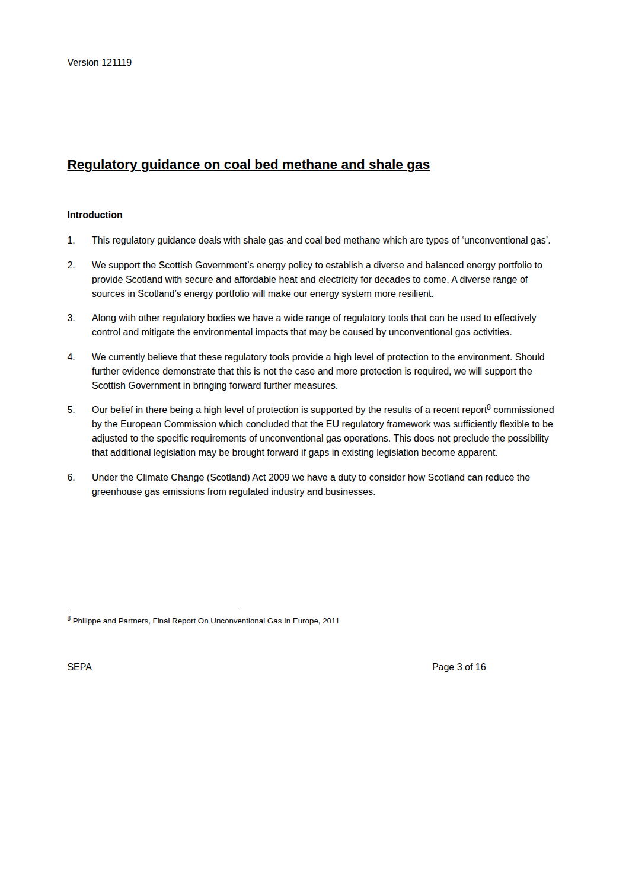Version 121119
Regulatory guidance on coal bed methane and shale gas
Introduction
This regulatory guidance deals with shale gas and coal bed methane which are types of ‘unconventional gas’.
We support the Scottish Government’s energy policy to establish a diverse and balanced energy portfolio to provide Scotland with secure and affordable heat and electricity for decades to come. A diverse range of sources in Scotland’s energy portfolio will make our energy system more resilient.
Along with other regulatory bodies we have a wide range of regulatory tools that can be used to effectively control and mitigate the environmental impacts that may be caused by unconventional gas activities.
We currently believe that these regulatory tools provide a high level of protection to the environment. Should further evidence demonstrate that this is not the case and more protection is required, we will support the Scottish Government in bringing forward further measures.
Our belief in there being a high level of protection is supported by the results of a recent report8 commissioned by the European Commission which concluded that the EU regulatory framework was sufficiently flexible to be adjusted to the specific requirements of unconventional gas operations. This does not preclude the possibility that additional legislation may be brought forward if gaps in existing legislation become apparent.
Under the Climate Change (Scotland) Act 2009 we have a duty to consider how Scotland can reduce the greenhouse gas emissions from regulated industry and businesses.
8 Philippe and Partners, Final Report On Unconventional Gas In Europe, 2011
SEPA Page 3 of 16